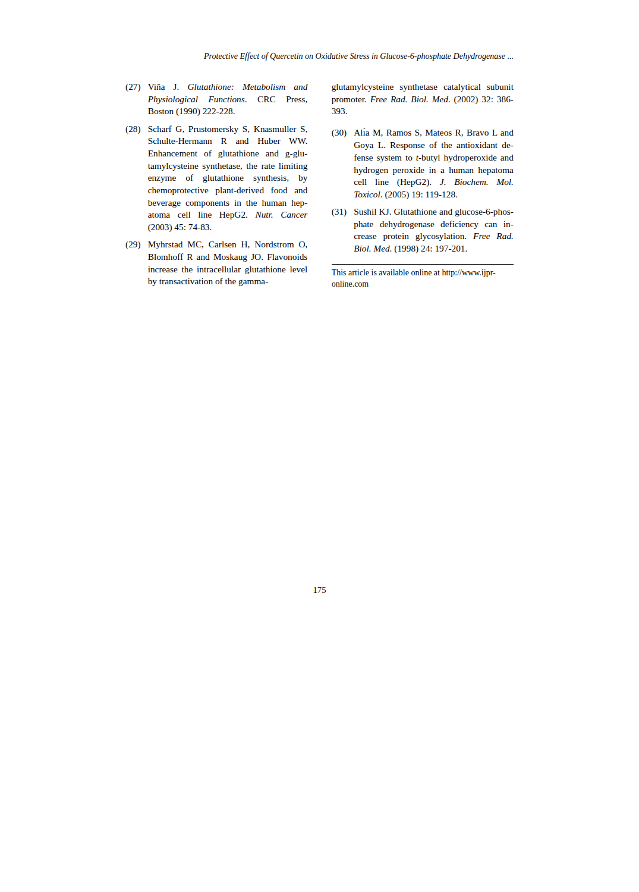Protective Effect of Quercetin on Oxidative Stress in Glucose-6-phosphate Dehydrogenase ...
(27) Viña J. Glutathione: Metabolism and Physiological Functions. CRC Press, Boston (1990) 222-228.
(28) Scharf G, Prustomersky S, Knasmuller S, Schulte-Hermann R and Huber WW. Enhancement of glutathione and g-glutamylcysteine synthetase, the rate limiting enzyme of glutathione synthesis, by chemoprotective plant-derived food and beverage components in the human hepatoma cell line HepG2. Nutr. Cancer (2003) 45: 74-83.
(29) Myhrstad MC, Carlsen H, Nordstrom O, Blomhoff R and Moskaug JO. Flavonoids increase the intracellular glutathione level by transactivation of the gamma-
glutamylcysteine synthetase catalytical subunit promoter. Free Rad. Biol. Med. (2002) 32: 386-393.
(30) Alı́a M, Ramos S, Mateos R, Bravo L and Goya L. Response of the antioxidant defense system to t-butyl hydroperoxide and hydrogen peroxide in a human hepatoma cell line (HepG2). J. Biochem. Mol. Toxicol. (2005) 19: 119-128.
(31) Sushil KJ. Glutathione and glucose-6-phosphate dehydrogenase deficiency can increase protein glycosylation. Free Rad. Biol. Med. (1998) 24: 197-201.
This article is available online at http://www.ijpr-online.com
175